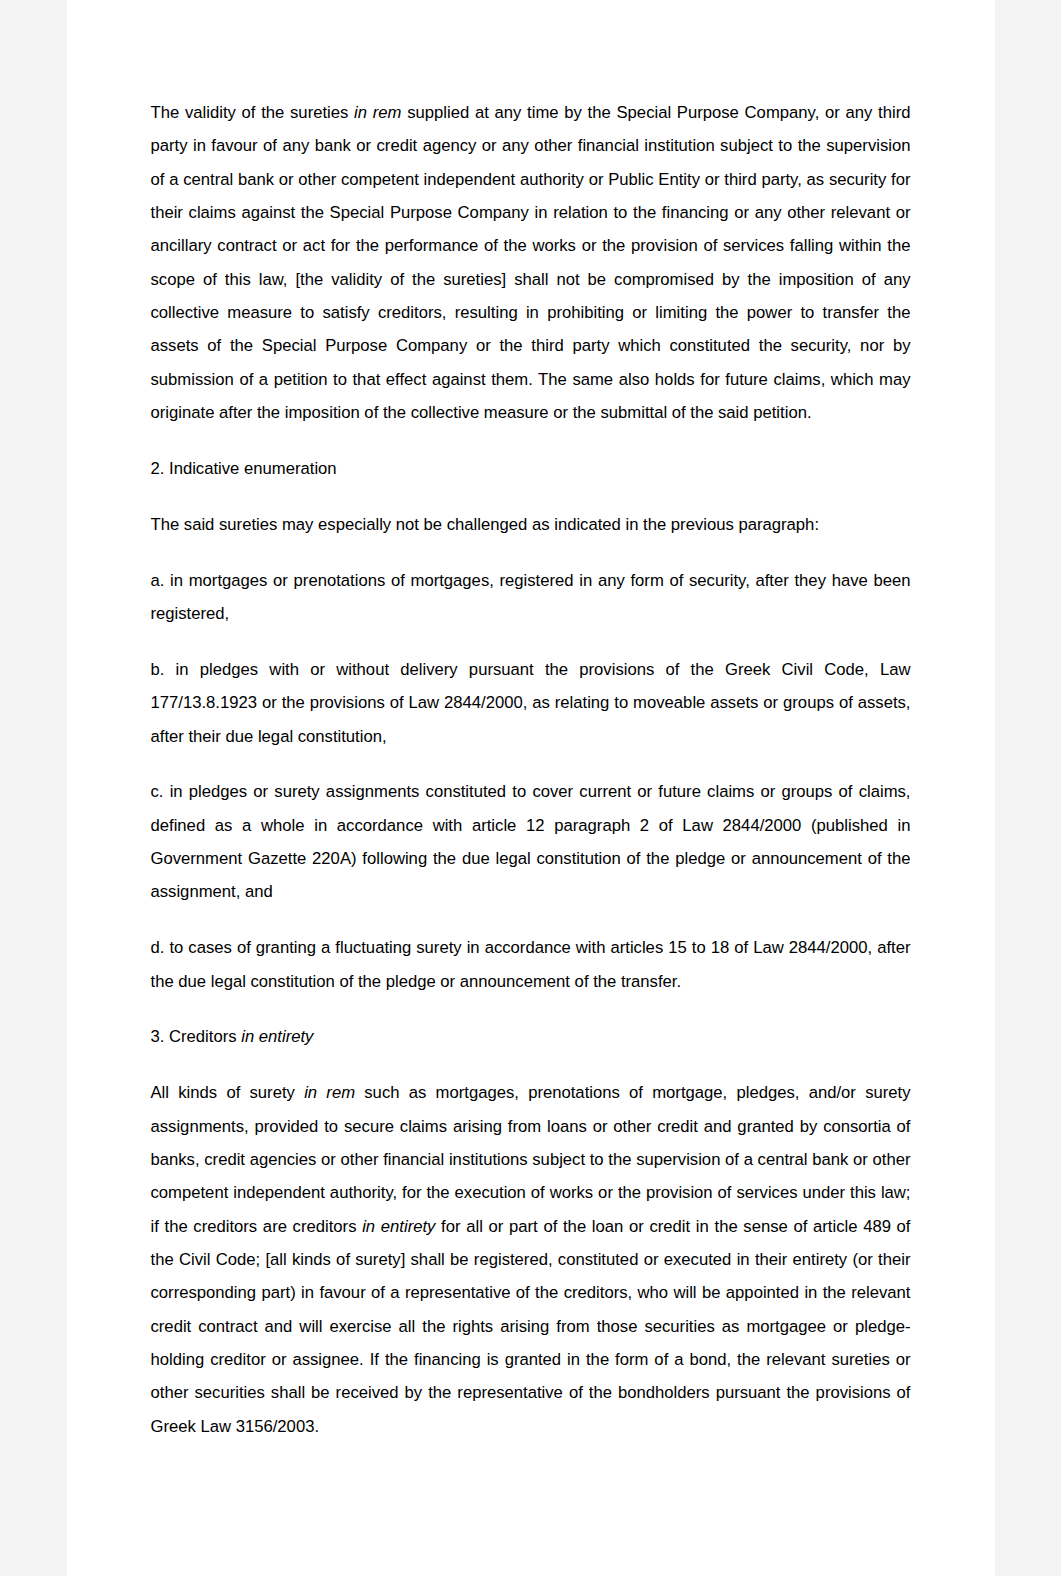The validity of the sureties in rem supplied at any time by the Special Purpose Company, or any third party in favour of any bank or credit agency or any other financial institution subject to the supervision of a central bank or other competent independent authority or Public Entity or third party, as security for their claims against the Special Purpose Company in relation to the financing or any other relevant or ancillary contract or act for the performance of the works or the provision of services falling within the scope of this law, [the validity of the sureties] shall not be compromised by the imposition of any collective measure to satisfy creditors, resulting in prohibiting or limiting the power to transfer the assets of the Special Purpose Company or the third party which constituted the security, nor by submission of a petition to that effect against them. The same also holds for future claims, which may originate after the imposition of the collective measure or the submittal of the said petition.
2. Indicative enumeration
The said sureties may especially not be challenged as indicated in the previous paragraph:
a. in mortgages or prenotations of mortgages, registered in any form of security, after they have been registered,
b. in pledges with or without delivery pursuant the provisions of the Greek Civil Code, Law 177/13.8.1923 or the provisions of Law 2844/2000, as relating to moveable assets or groups of assets, after their due legal constitution,
c. in pledges or surety assignments constituted to cover current or future claims or groups of claims, defined as a whole in accordance with article 12 paragraph 2 of Law 2844/2000 (published in Government Gazette 220A) following the due legal constitution of the pledge or announcement of the assignment, and
d. to cases of granting a fluctuating surety in accordance with articles 15 to 18 of Law 2844/2000, after the due legal constitution of the pledge or announcement of the transfer.
3. Creditors in entirety
All kinds of surety in rem such as mortgages, prenotations of mortgage, pledges, and/or surety assignments, provided to secure claims arising from loans or other credit and granted by consortia of banks, credit agencies or other financial institutions subject to the supervision of a central bank or other competent independent authority, for the execution of works or the provision of services under this law; if the creditors are creditors in entirety for all or part of the loan or credit in the sense of article 489 of the Civil Code; [all kinds of surety] shall be registered, constituted or executed in their entirety (or their corresponding part) in favour of a representative of the creditors, who will be appointed in the relevant credit contract and will exercise all the rights arising from those securities as mortgagee or pledge-holding creditor or assignee. If the financing is granted in the form of a bond, the relevant sureties or other securities shall be received by the representative of the bondholders pursuant the provisions of Greek Law 3156/2003.